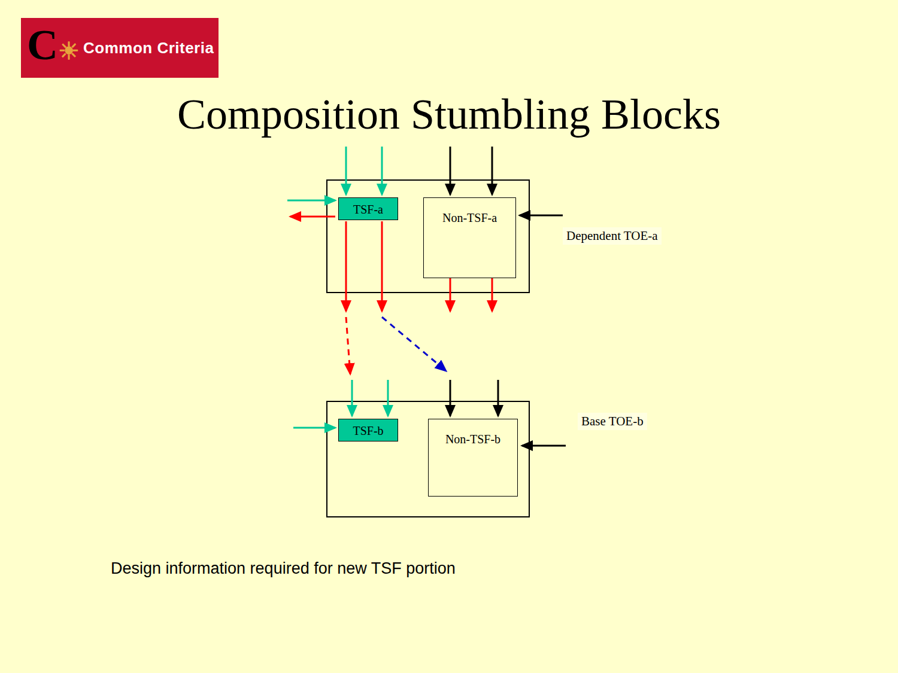C☀ Common Criteria
Composition Stumbling Blocks
TSF-a
TSF-b
Non-TSF-a
Non-TSF-b
Dependent TOE-a
Base TOE-b
Design information required for new TSF portion